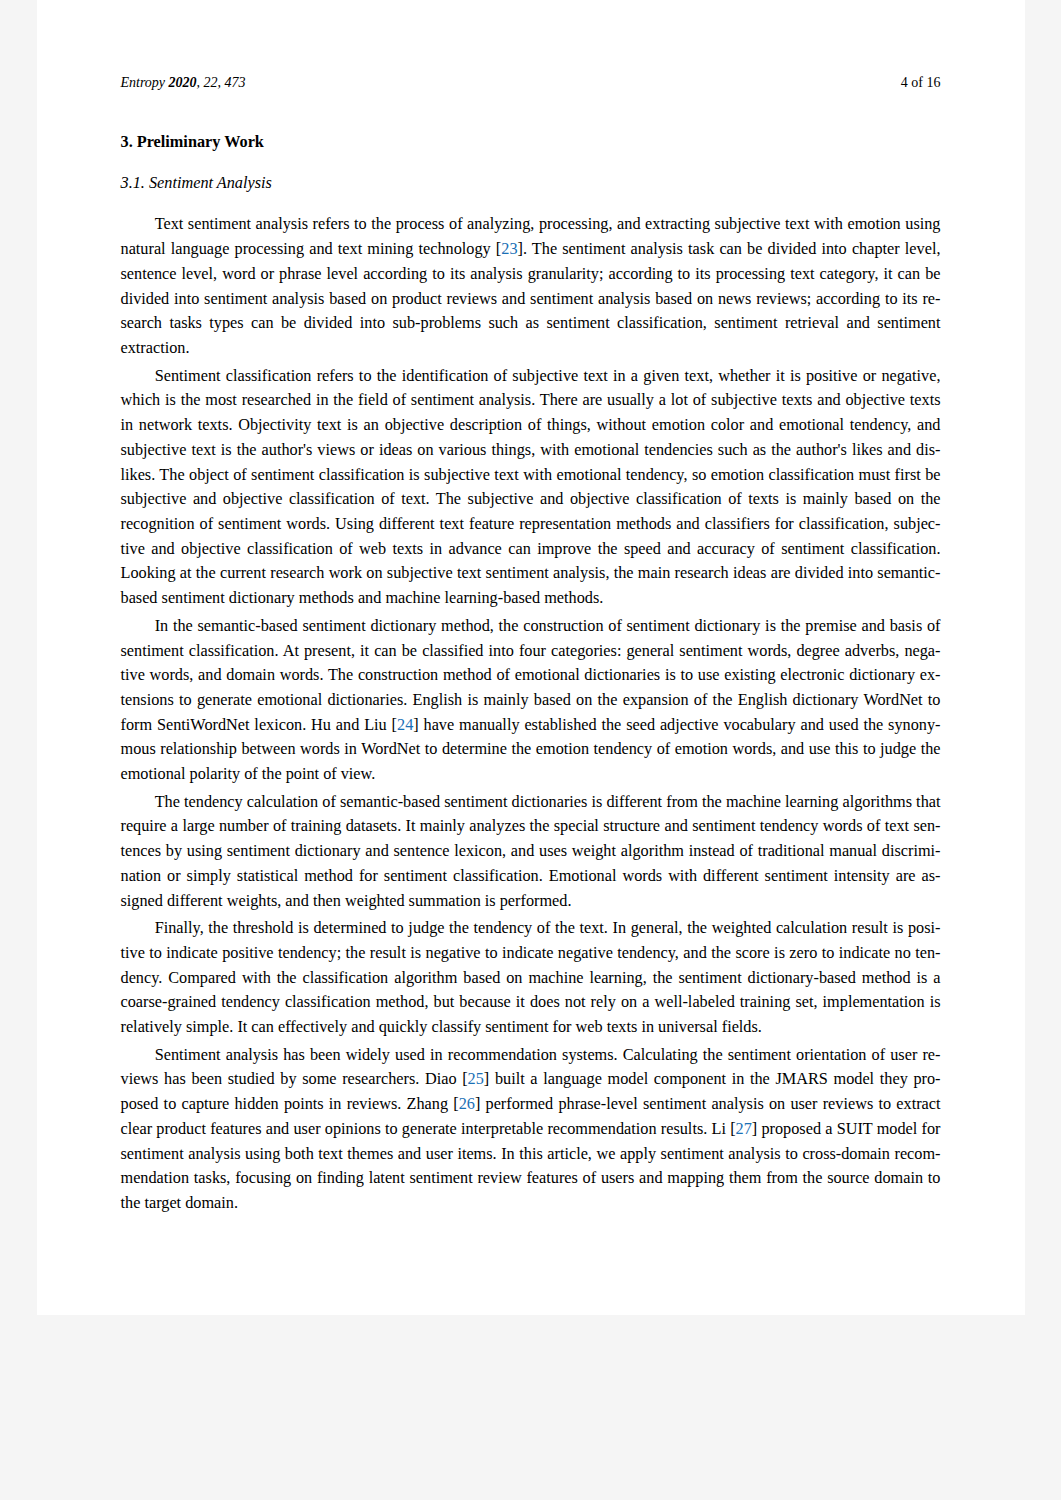Entropy 2020, 22, 473 4 of 16
3. Preliminary Work
3.1. Sentiment Analysis
Text sentiment analysis refers to the process of analyzing, processing, and extracting subjective text with emotion using natural language processing and text mining technology [23]. The sentiment analysis task can be divided into chapter level, sentence level, word or phrase level according to its analysis granularity; according to its processing text category, it can be divided into sentiment analysis based on product reviews and sentiment analysis based on news reviews; according to its research tasks types can be divided into sub-problems such as sentiment classification, sentiment retrieval and sentiment extraction.
Sentiment classification refers to the identification of subjective text in a given text, whether it is positive or negative, which is the most researched in the field of sentiment analysis. There are usually a lot of subjective texts and objective texts in network texts. Objectivity text is an objective description of things, without emotion color and emotional tendency, and subjective text is the author's views or ideas on various things, with emotional tendencies such as the author's likes and dislikes. The object of sentiment classification is subjective text with emotional tendency, so emotion classification must first be subjective and objective classification of text. The subjective and objective classification of texts is mainly based on the recognition of sentiment words. Using different text feature representation methods and classifiers for classification, subjective and objective classification of web texts in advance can improve the speed and accuracy of sentiment classification. Looking at the current research work on subjective text sentiment analysis, the main research ideas are divided into semantic-based sentiment dictionary methods and machine learning-based methods.
In the semantic-based sentiment dictionary method, the construction of sentiment dictionary is the premise and basis of sentiment classification. At present, it can be classified into four categories: general sentiment words, degree adverbs, negative words, and domain words. The construction method of emotional dictionaries is to use existing electronic dictionary extensions to generate emotional dictionaries. English is mainly based on the expansion of the English dictionary WordNet to form SentiWordNet lexicon. Hu and Liu [24] have manually established the seed adjective vocabulary and used the synonymous relationship between words in WordNet to determine the emotion tendency of emotion words, and use this to judge the emotional polarity of the point of view.
The tendency calculation of semantic-based sentiment dictionaries is different from the machine learning algorithms that require a large number of training datasets. It mainly analyzes the special structure and sentiment tendency words of text sentences by using sentiment dictionary and sentence lexicon, and uses weight algorithm instead of traditional manual discrimination or simply statistical method for sentiment classification. Emotional words with different sentiment intensity are assigned different weights, and then weighted summation is performed.
Finally, the threshold is determined to judge the tendency of the text. In general, the weighted calculation result is positive to indicate positive tendency; the result is negative to indicate negative tendency, and the score is zero to indicate no tendency. Compared with the classification algorithm based on machine learning, the sentiment dictionary-based method is a coarse-grained tendency classification method, but because it does not rely on a well-labeled training set, implementation is relatively simple. It can effectively and quickly classify sentiment for web texts in universal fields.
Sentiment analysis has been widely used in recommendation systems. Calculating the sentiment orientation of user reviews has been studied by some researchers. Diao [25] built a language model component in the JMARS model they proposed to capture hidden points in reviews. Zhang [26] performed phrase-level sentiment analysis on user reviews to extract clear product features and user opinions to generate interpretable recommendation results. Li [27] proposed a SUIT model for sentiment analysis using both text themes and user items. In this article, we apply sentiment analysis to cross-domain recommendation tasks, focusing on finding latent sentiment review features of users and mapping them from the source domain to the target domain.